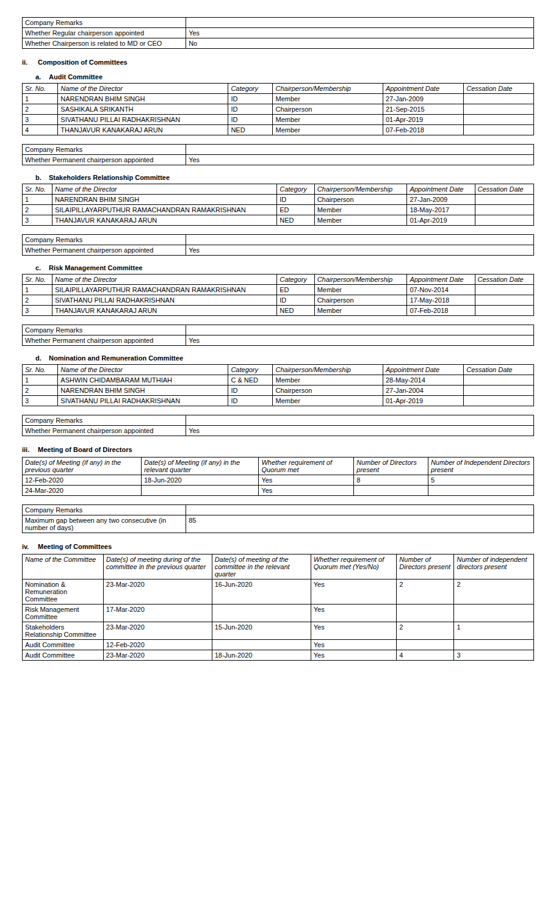| Company Remarks | |
| Whether Regular chairperson appointed | Yes |
| Whether Chairperson is related to MD or CEO | No |
ii. Composition of Committees
a. Audit Committee
| Sr. No. | Name of the Director | Category | Chairperson/Membership | Appointment Date | Cessation Date |
| --- | --- | --- | --- | --- | --- |
| 1 | NARENDRAN BHIM SINGH | ID | Member | 27-Jan-2009 | |
| 2 | SASHIKALA SRIKANTH | ID | Chairperson | 21-Sep-2015 | |
| 3 | SIVATHANU PILLAI RADHAKRISHNAN | ID | Member | 01-Apr-2019 | |
| 4 | THANJAVUR KANAKARAJ ARUN | NED | Member | 07-Feb-2018 | |
| Company Remarks | |
| Whether Permanent chairperson appointed | Yes |
b. Stakeholders Relationship Committee
| Sr. No. | Name of the Director | Category | Chairperson/Membership | Appointment Date | Cessation Date |
| --- | --- | --- | --- | --- | --- |
| 1 | NARENDRAN BHIM SINGH | ID | Chairperson | 27-Jan-2009 | |
| 2 | SILAIPILLAYARPUTHUR RAMACHANDRAN RAMAKRISHNAN | ED | Member | 18-May-2017 | |
| 3 | THANJAVUR KANAKARAJ ARUN | NED | Member | 01-Apr-2019 | |
| Company Remarks | |
| Whether Permanent chairperson appointed | Yes |
c. Risk Management Committee
| Sr. No. | Name of the Director | Category | Chairperson/Membership | Appointment Date | Cessation Date |
| --- | --- | --- | --- | --- | --- |
| 1 | SILAIPILLAYARPUTHUR RAMACHANDRAN RAMAKRISHNAN | ED | Member | 07-Nov-2014 | |
| 2 | SIVATHANU PILLAI RADHAKRISHNAN | ID | Chairperson | 17-May-2018 | |
| 3 | THANJAVUR KANAKARAJ ARUN | NED | Member | 07-Feb-2018 | |
| Company Remarks | |
| Whether Permanent chairperson appointed | Yes |
d. Nomination and Remuneration Committee
| Sr. No. | Name of the Director | Category | Chairperson/Membership | Appointment Date | Cessation Date |
| --- | --- | --- | --- | --- | --- |
| 1 | ASHWIN CHIDAMBARAM MUTHIAH | C & NED | Member | 28-May-2014 | |
| 2 | NARENDRAN BHIM SINGH | ID | Chairperson | 27-Jan-2004 | |
| 3 | SIVATHANU PILLAI RADHAKRISHNAN | ID | Member | 01-Apr-2019 | |
| Company Remarks | |
| Whether Permanent chairperson appointed | Yes |
iii. Meeting of Board of Directors
| Date(s) of Meeting (if any) in the previous quarter | Date(s) of Meeting (if any) in the relevant quarter | Whether requirement of Quorum met | Number of Directors present | Number of Independent Directors present |
| --- | --- | --- | --- | --- |
| 12-Feb-2020 | 18-Jun-2020 | Yes | 8 | 5 |
| 24-Mar-2020 | | Yes | | |
| Company Remarks | |
| Maximum gap between any two consecutive (in number of days) | 85 |
iv. Meeting of Committees
| Name of the Committee | Date(s) of meeting during of the committee in the previous quarter | Date(s) of meeting of the committee in the relevant quarter | Whether requirement of Quorum met (Yes/No) | Number of Directors present | Number of independent directors present |
| --- | --- | --- | --- | --- | --- |
| Nomination & Remuneration Committee | 23-Mar-2020 | 16-Jun-2020 | Yes | 2 | 2 |
| Risk Management Committee | 17-Mar-2020 | | Yes | | |
| Stakeholders Relationship Committee | 23-Mar-2020 | 15-Jun-2020 | Yes | 2 | 1 |
| Audit Committee | 12-Feb-2020 | | Yes | | |
| Audit Committee | 23-Mar-2020 | 18-Jun-2020 | Yes | 4 | 3 |